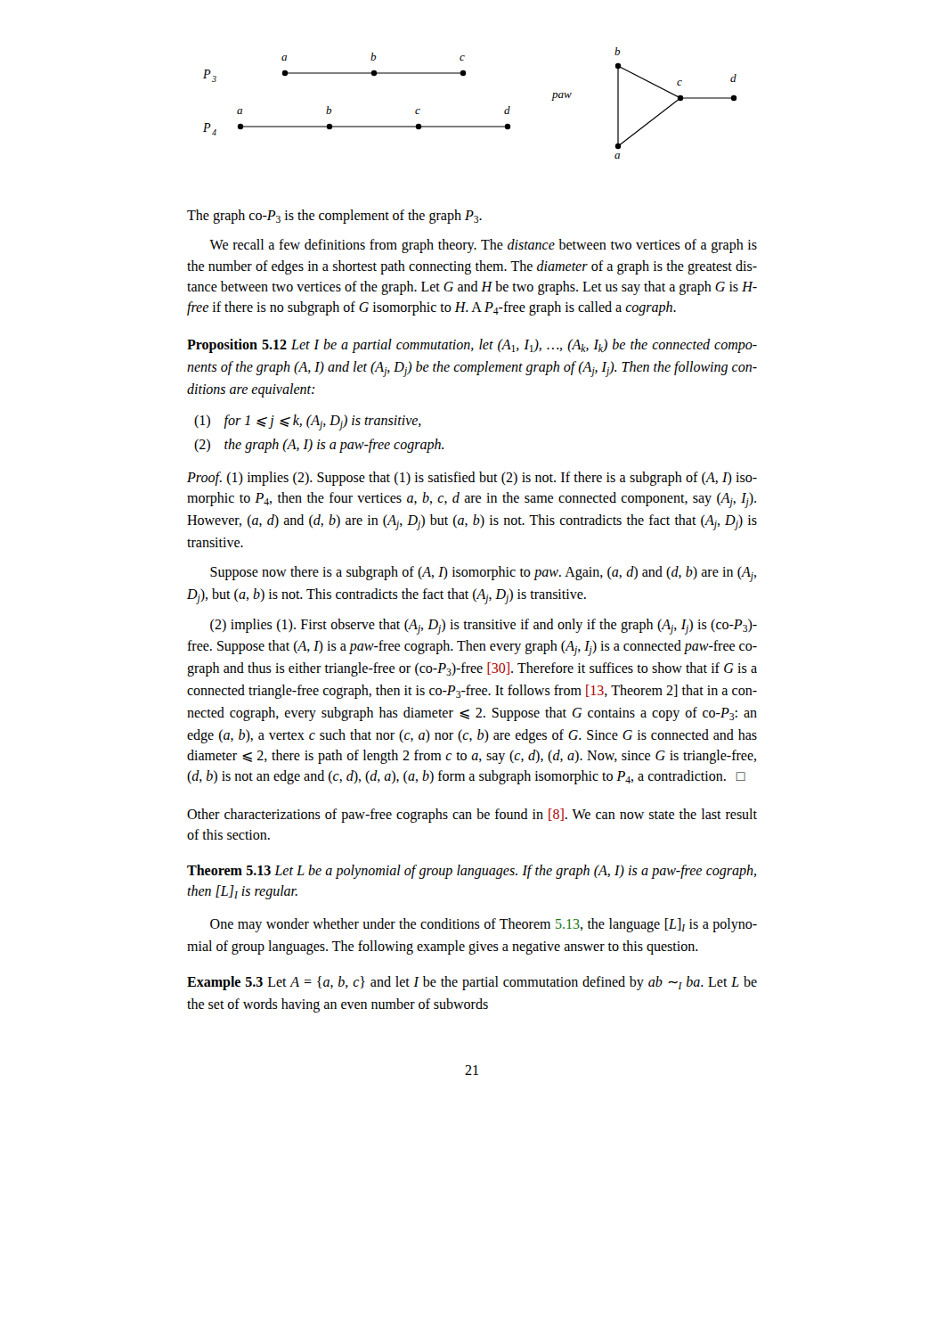P3 a b c P4 a b c d paw b c d a
The graph co-P3 is the complement of the graph P3.
We recall a few definitions from graph theory. The distance between two vertices of a graph is the number of edges in a shortest path connecting them. The diameter of a graph is the greatest distance between two vertices of the graph. Let G and H be two graphs. Let us say that a graph G is H-free if there is no subgraph of G isomorphic to H. A P4-free graph is called a cograph.
Proposition 5.12 Let I be a partial commutation, let (A1, I1), …, (Ak, Ik) be the connected components of the graph (A, I) and let (Aj, Dj) be the complement graph of (Aj, Ij). Then the following conditions are equivalent:
(1) for 1 ⩽ j ⩽ k, (Aj, Dj) is transitive,
(2) the graph (A, I) is a paw-free cograph.
Proof. (1) implies (2). Suppose that (1) is satisfied but (2) is not. If there is a subgraph of (A, I) isomorphic to P4, then the four vertices a, b, c, d are in the same connected component, say (Aj, Ij). However, (a, d) and (d, b) are in (Aj, Dj) but (a, b) is not. This contradicts the fact that (Aj, Dj) is transitive.
Suppose now there is a subgraph of (A, I) isomorphic to paw. Again, (a, d) and (d, b) are in (Aj, Dj), but (a, b) is not. This contradicts the fact that (Aj, Dj) is transitive.
(2) implies (1). First observe that (Aj, Dj) is transitive if and only if the graph (Aj, Ij) is (co-P3)-free. Suppose that (A, I) is a paw-free cograph. Then every graph (Aj, Ij) is a connected paw-free cograph and thus is either triangle-free or (co-P3)-free [30]. Therefore it suffices to show that if G is a connected triangle-free cograph, then it is co-P3-free. It follows from [13, Theorem 2] that in a connected cograph, every subgraph has diameter ⩽ 2. Suppose that G contains a copy of co-P3: an edge (a, b), a vertex c such that nor (c, a) nor (c, b) are edges of G. Since G is connected and has diameter ⩽ 2, there is path of length 2 from c to a, say (c, d), (d, a). Now, since G is triangle-free, (d, b) is not an edge and (c, d), (d, a), (a, b) form a subgraph isomorphic to P4, a contradiction. □
Other characterizations of paw-free cographs can be found in [8]. We can now state the last result of this section.
Theorem 5.13 Let L be a polynomial of group languages. If the graph (A, I) is a paw-free cograph, then [L]I is regular.
One may wonder whether under the conditions of Theorem 5.13, the language [L]I is a polynomial of group languages. The following example gives a negative answer to this question.
Example 5.3 Let A = {a, b, c} and let I be the partial commutation defined by ab ∼I ba. Let L be the set of words having an even number of subwords
21